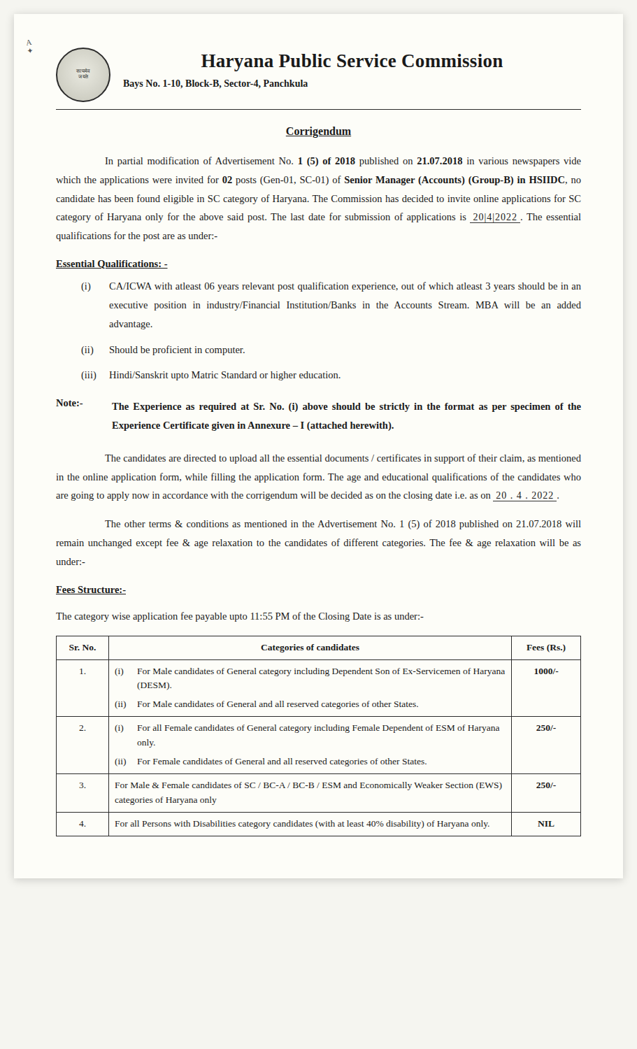A
✦
सत्यमेव
जयते
Haryana Public Service Commission
Bays No. 1-10, Block-B, Sector-4, Panchkula
Corrigendum
In partial modification of Advertisement No. 1 (5) of 2018 published on 21.07.2018 in various newspapers vide which the applications were invited for 02 posts (Gen-01, SC-01) of Senior Manager (Accounts) (Group-B) in HSIIDC, no candidate has been found eligible in SC category of Haryana. The Commission has decided to invite online applications for SC category of Haryana only for the above said post. The last date for submission of applications is 20|4|2022. The essential qualifications for the post are as under:-
Essential Qualifications: -
CA/ICWA with atleast 06 years relevant post qualification experience, out of which atleast 3 years should be in an executive position in industry/Financial Institution/Banks in the Accounts Stream. MBA will be an added advantage.
Should be proficient in computer.
Hindi/Sanskrit upto Matric Standard or higher education.
Note:-
The Experience as required at Sr. No. (i) above should be strictly in the format as per specimen of the Experience Certificate given in Annexure – I (attached herewith).
The candidates are directed to upload all the essential documents / certificates in support of their claim, as mentioned in the online application form, while filling the application form. The age and educational qualifications of the candidates who are going to apply now in accordance with the corrigendum will be decided as on the closing date i.e. as on 20 . 4 . 2022.
The other terms & conditions as mentioned in the Advertisement No. 1 (5) of 2018 published on 21.07.2018 will remain unchanged except fee & age relaxation to the candidates of different categories. The fee & age relaxation will be as under:-
Fees Structure:-
The category wise application fee payable upto 11:55 PM of the Closing Date is as under:-
| Sr. No. | Categories of candidates | Fees (Rs.) |
| --- | --- | --- |
| 1. | (i) For Male candidates of General category including Dependent Son of Ex-Servicemen of Haryana (DESM). (ii) For Male candidates of General and all reserved categories of other States. | 1000/- |
| 2. | (i) For all Female candidates of General category including Female Dependent of ESM of Haryana only. (ii) For Female candidates of General and all reserved categories of other States. | 250/- |
| 3. | For Male & Female candidates of SC / BC-A / BC-B / ESM and Economically Weaker Section (EWS) categories of Haryana only | 250/- |
| 4. | For all Persons with Disabilities category candidates (with at least 40% disability) of Haryana only. | NIL |